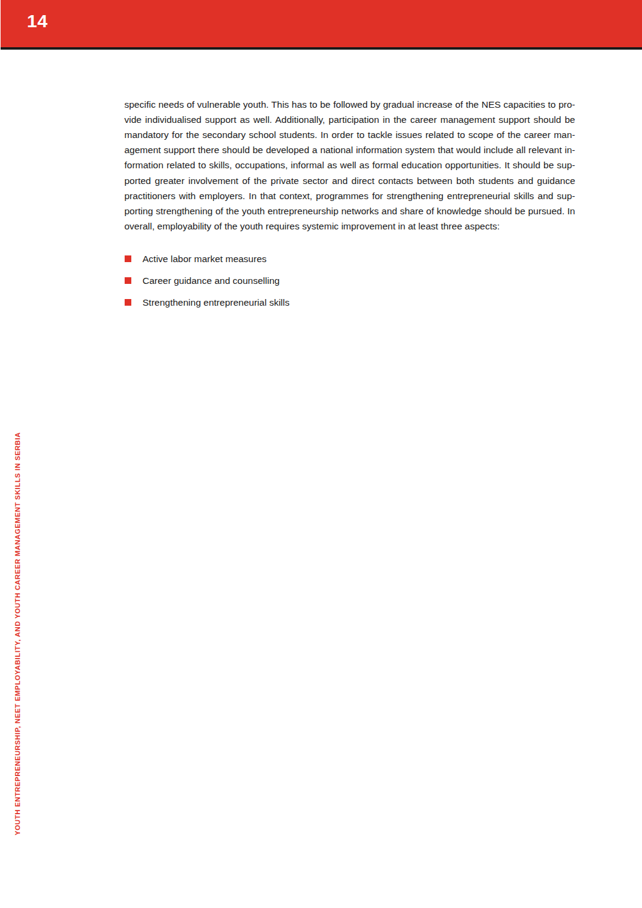14
Youth Entrepreneurship, NEET Employability, and Youth Career Management Skills in Serbia
specific needs of vulnerable youth. This has to be followed by gradual increase of the NES capacities to provide individualised support as well. Additionally, participation in the career management support should be mandatory for the secondary school stu­dents. In order to tackle issues related to scope of the career management support there should be developed a national information system that would include all rele­vant information related to skills, occupations, informal as well as formal education opportunities. It should be supported greater involvement of the private sector and direct contacts between both students and guidance practitioners with employers. In that context, programmes for strengthening entrepreneurial skills and supporting strengthening of the youth entrepreneurship networks and share of knowledge should be pursued. In overall, employability of the youth requires systemic improvement in at least three aspects:
Active labor market measures
Career guidance and counselling
Strengthening entrepreneurial skills